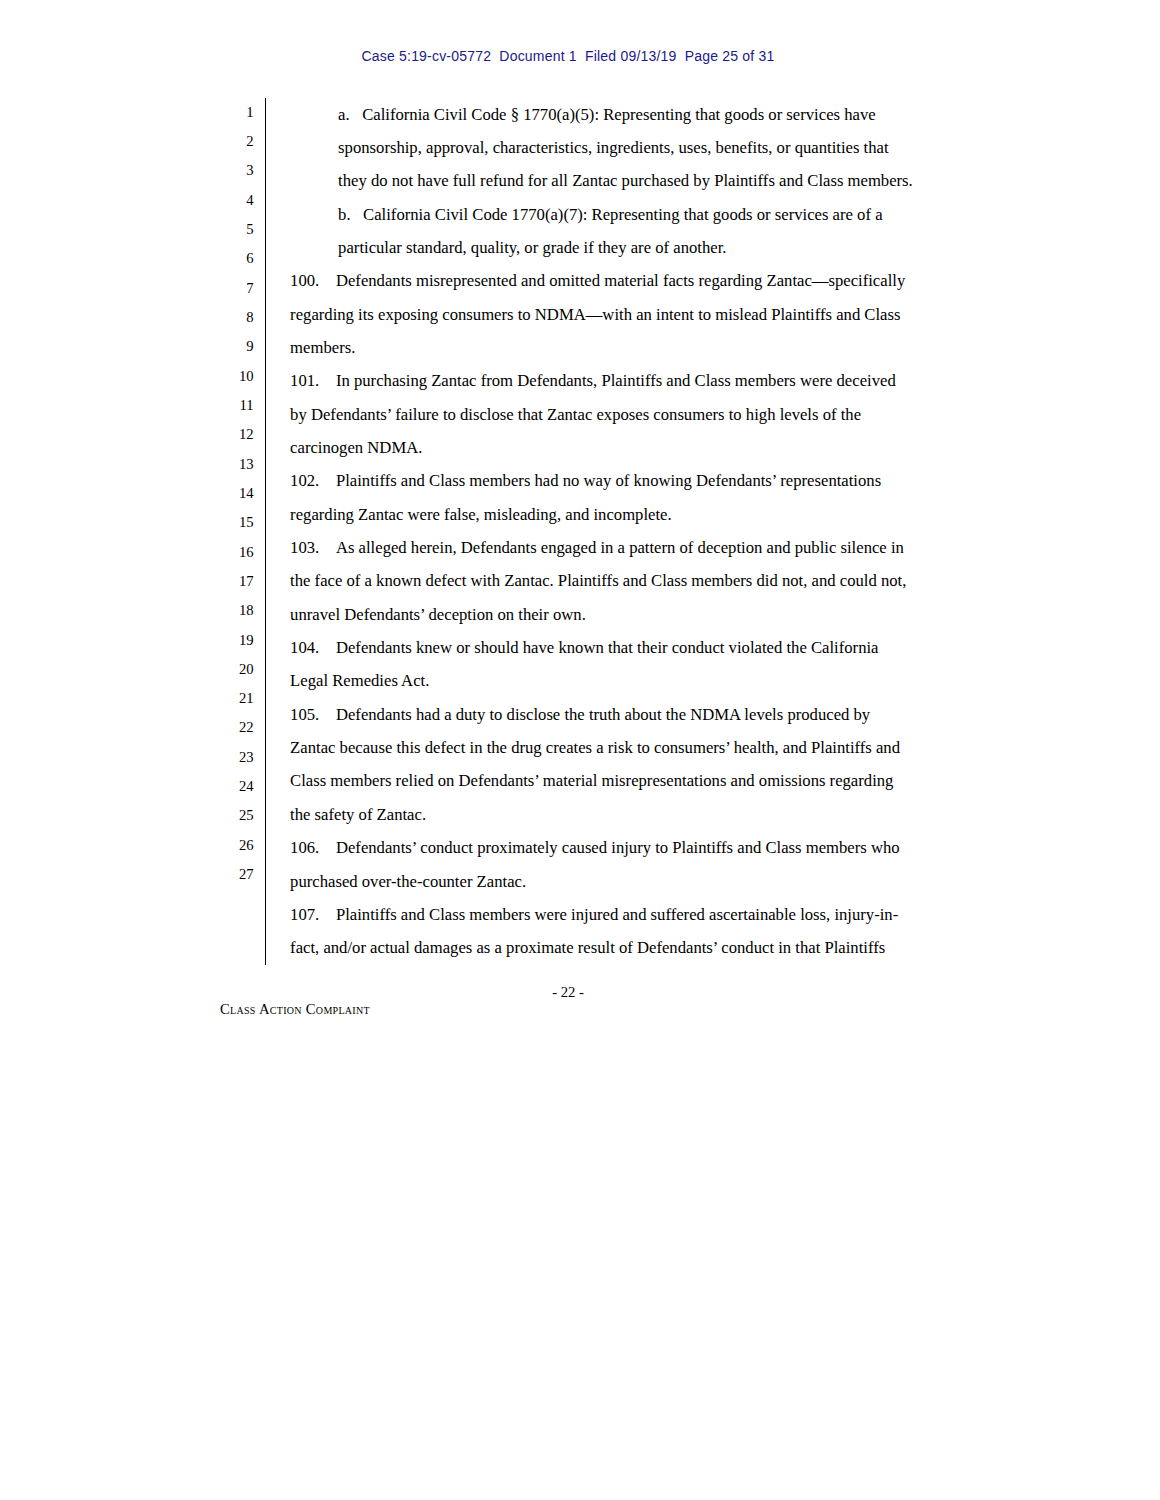Case 5:19-cv-05772 Document 1 Filed 09/13/19 Page 25 of 31
1
2
3
4
5
6
7
8
9
10
11
12
13
14
15
16
17
18
19
20
21
22
23
24
25
26
27
a. California Civil Code § 1770(a)(5): Representing that goods or services have sponsorship, approval, characteristics, ingredients, uses, benefits, or quantities that they do not have full refund for all Zantac purchased by Plaintiffs and Class members.
b. California Civil Code 1770(a)(7): Representing that goods or services are of a particular standard, quality, or grade if they are of another.
100. Defendants misrepresented and omitted material facts regarding Zantac—specifically regarding its exposing consumers to NDMA—with an intent to mislead Plaintiffs and Class members.
101. In purchasing Zantac from Defendants, Plaintiffs and Class members were deceived by Defendants’ failure to disclose that Zantac exposes consumers to high levels of the carcinogen NDMA.
102. Plaintiffs and Class members had no way of knowing Defendants’ representations regarding Zantac were false, misleading, and incomplete.
103. As alleged herein, Defendants engaged in a pattern of deception and public silence in the face of a known defect with Zantac. Plaintiffs and Class members did not, and could not, unravel Defendants’ deception on their own.
104. Defendants knew or should have known that their conduct violated the California Legal Remedies Act.
105. Defendants had a duty to disclose the truth about the NDMA levels produced by Zantac because this defect in the drug creates a risk to consumers’ health, and Plaintiffs and Class members relied on Defendants’ material misrepresentations and omissions regarding the safety of Zantac.
106. Defendants’ conduct proximately caused injury to Plaintiffs and Class members who purchased over-the-counter Zantac.
107. Plaintiffs and Class members were injured and suffered ascertainable loss, injury-in-fact, and/or actual damages as a proximate result of Defendants’ conduct in that Plaintiffs
- 22 -
Class Action Complaint